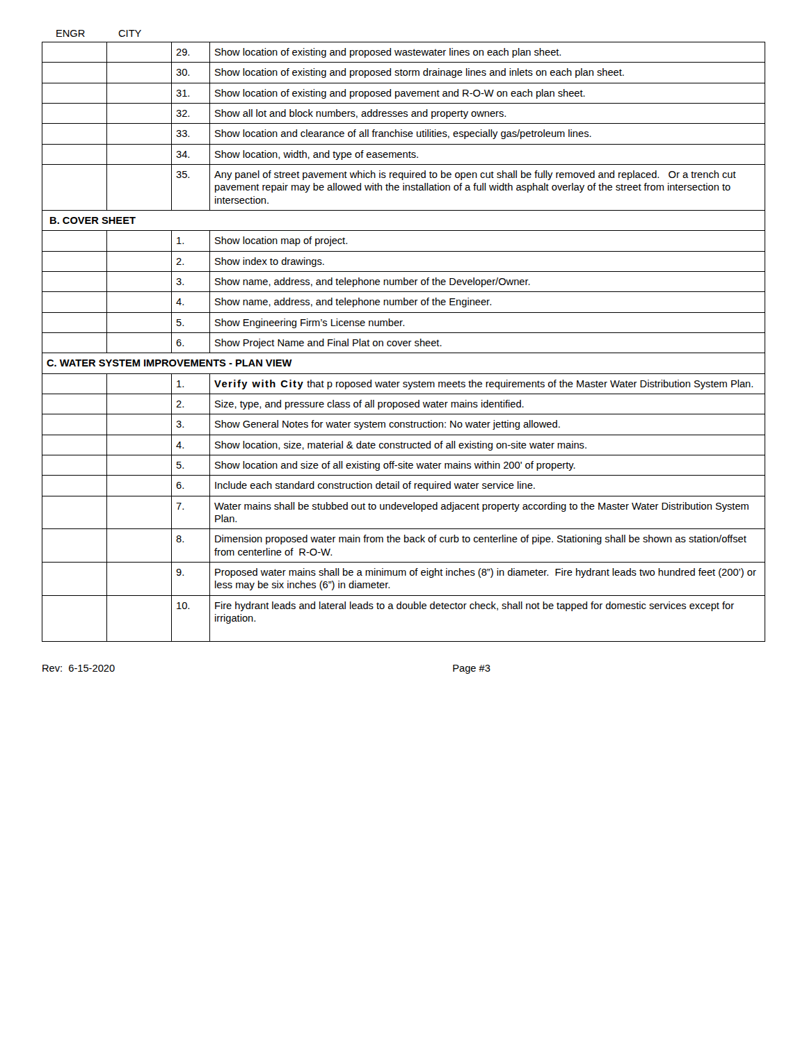ENGR CITY
| | | 29. | Show location of existing and proposed wastewater lines on each plan sheet. |
| | | 30. | Show location of existing and proposed storm drainage lines and inlets on each plan sheet. |
| | | 31. | Show location of existing and proposed pavement and R-O-W on each plan sheet. |
| | | 32. | Show all lot and block numbers, addresses and property owners. |
| | | 33. | Show location and clearance of all franchise utilities, especially gas/petroleum lines. |
| | | 34. | Show location, width, and type of easements. |
| | | 35. | Any panel of street pavement which is required to be open cut shall be fully removed and replaced. Or a trench cut pavement repair may be allowed with the installation of a full width asphalt overlay of the street from intersection to intersection. |
| B. COVER SHEET |
| | | 1. | Show location map of project. |
| | | 2. | Show index to drawings. |
| | | 3. | Show name, address, and telephone number of the Developer/Owner. |
| | | 4. | Show name, address, and telephone number of the Engineer. |
| | | 5. | Show Engineering Firm’s License number. |
| | | 6. | Show Project Name and Final Plat on cover sheet. |
| C. WATER SYSTEM IMPROVEMENTS - PLAN VIEW |
| | | 1. | Verify with City that p roposed water system meets the requirements of the Master Water Distribution System Plan. |
| | | 2. | Size, type, and pressure class of all proposed water mains identified. |
| | | 3. | Show General Notes for water system construction: No water jetting allowed. |
| | | 4. | Show location, size, material & date constructed of all existing on-site water mains. |
| | | 5. | Show location and size of all existing off-site water mains within 200' of property. |
| | | 6. | Include each standard construction detail of required water service line. |
| | | 7. | Water mains shall be stubbed out to undeveloped adjacent property according to the Master Water Distribution System Plan. |
| | | 8. | Dimension proposed water main from the back of curb to centerline of pipe. Stationing shall be shown as station/offset from centerline of R-O-W. |
| | | 9. | Proposed water mains shall be a minimum of eight inches (8”) in diameter. Fire hydrant leads two hundred feet (200’) or less may be six inches (6”) in diameter. |
| | | 10. | Fire hydrant leads and lateral leads to a double detector check, shall not be tapped for domestic services except for irrigation. |
Rev: 6-15-2020
Page #3